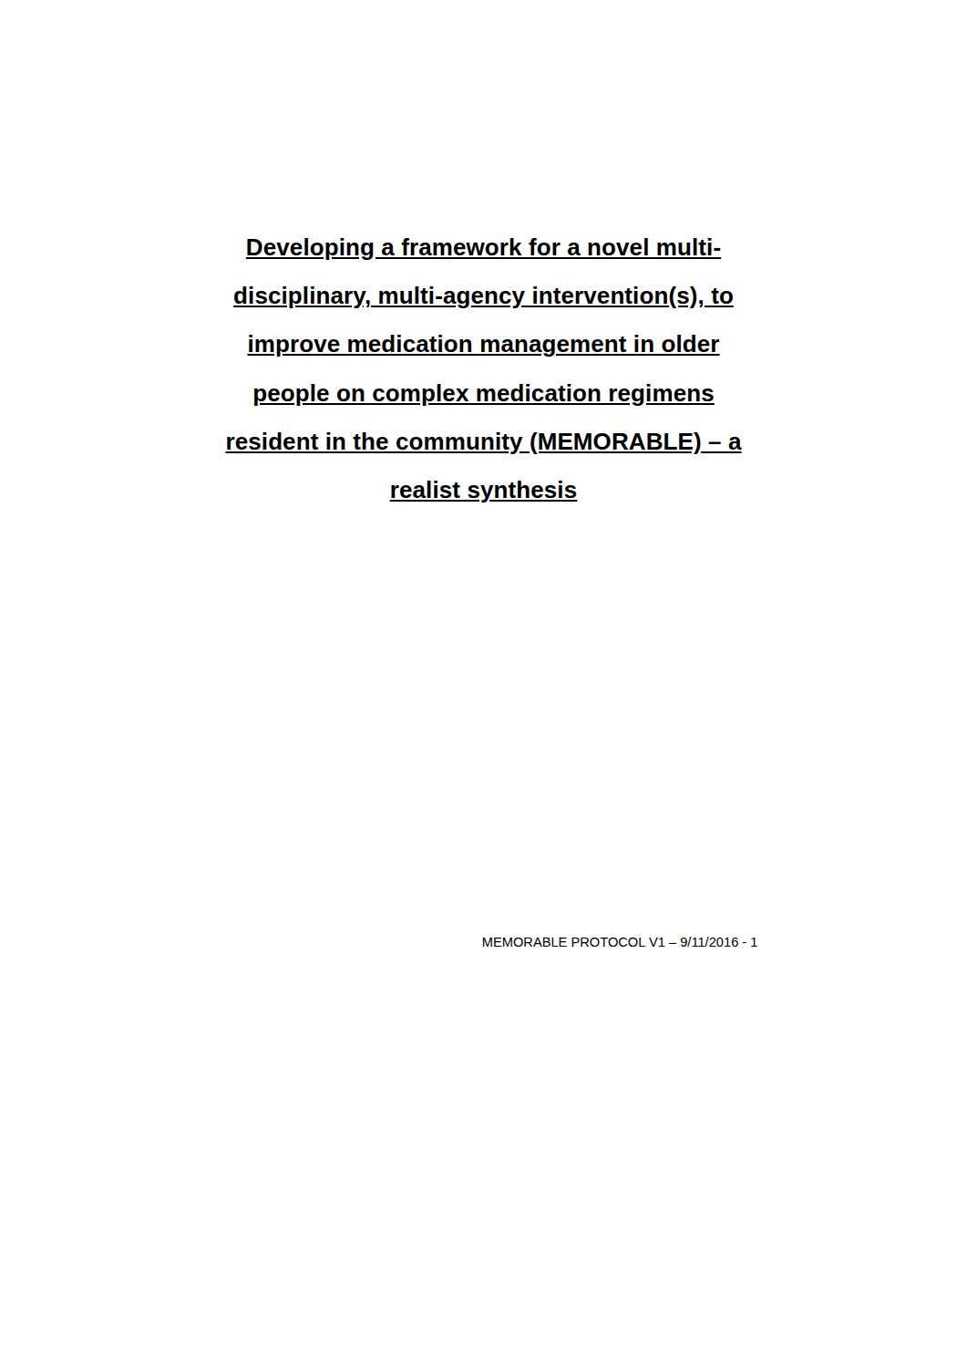Developing a framework for a novel multi-disciplinary, multi-agency intervention(s), to improve medication management in older people on complex medication regimens resident in the community (MEMORABLE) – a realist synthesis
MEMORABLE PROTOCOL V1 – 9/11/2016 - 1